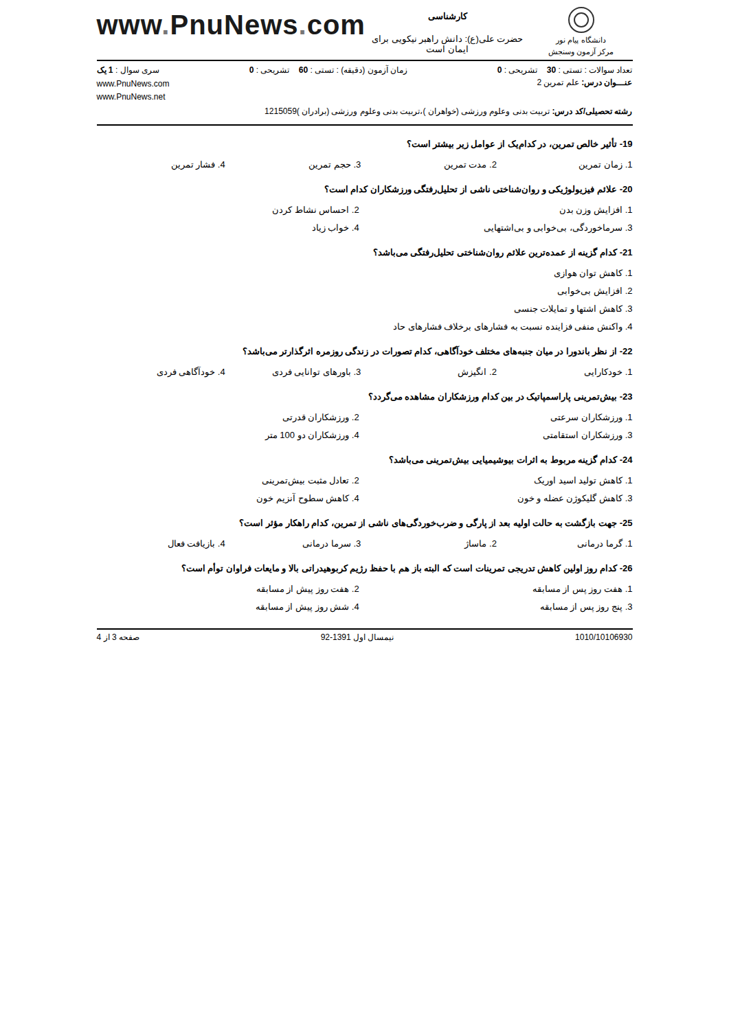دانشگاه پیام نور
مرکز آزمون وسنجش
کارشناسی
حضرت علی(ع): دانش راهبر نیکویی برای ایمان است
www. PnuNews. com
تعداد سوالات : تستی : 30 تشریحی : 0
زمان آزمون (دقیقه) : تستی : 60 تشریحی : 0
سری سوال : 1 یک
عنـــوان درس: علم تمرین 2
www.PnuNews.com
www.PnuNews.net
رشته تحصیلی/کد درس: تربیت بدنی وعلوم ورزشی (خواهران )،تربیت بدنی وعلوم ورزشی (برادران )1215059
19- تأثیر خالص تمرین، در کدام‌یک از عوامل زیر بیشتر است؟
1. زمان تمرین
2. مدت تمرین
3. حجم تمرین
4. فشار تمرین
20- علائم فیزیولوژیکی و روان‌شناختی ناشی از تحلیل‌رفتگی ورزشکاران کدام است؟
1. افزایش وزن بدن
2. احساس نشاط کردن
3. سرماخوردگی، بی‌خوابی و بی‌اشتهایی
4. خواب زیاد
21- کدام گزینه از عمده‌ترین علائم روان‌شناختی تحلیل‌رفتگی می‌باشد؟
1. کاهش توان هوازی
2. افزایش بی‌خوابی
3. کاهش اشتها و تمایلات جنسی
4. واکنش منفی فزاینده نسبت به فشارهای برخلاف فشارهای حاد
22- از نظر باندورا در میان جنبه‌های مختلف خودآگاهی، کدام تصورات در زندگی روزمره اثرگذارتر می‌باشد؟
1. خودکارایی
2. انگیزش
3. باورهای توانایی فردی
4. خودآگاهی فردی
23- بیش‌تمرینی پاراسمپاتیک در بین کدام ورزشکاران مشاهده می‌گردد؟
1. ورزشکاران سرعتی
2. ورزشکاران قدرتی
3. ورزشکاران استقامتی
4. ورزشکاران دو 100 متر
24- کدام گزینه مربوط به اثرات بیوشیمیایی بیش‌تمرینی می‌باشد؟
1. کاهش تولید اسید اوریک
2. تعادل مثبت بیش‌تمرینی
3. کاهش گلیکوژن عضله و خون
4. کاهش سطوح آنزیم خون
25- جهت بازگشت به حالت اولیه بعد از پارگی و ضرب‌خوردگی‌های ناشی از تمرین، کدام راهکار مؤثر است؟
1. گرما درمانی
2. ماساژ
3. سرما درمانی
4. بازیافت فعال
26- کدام روز اولین کاهش تدریجی تمرینات است که البته باز هم با حفظ رژیم کربوهیدراتی بالا و مایعات فراوان توأم است؟
1. هفت روز پس از مسابقه
2. هفت روز پیش از مسابقه
3. پنج روز پس از مسابقه
4. شش روز پیش از مسابقه
1010/10106930
نیمسال اول 1391-92
صفحه 3 از 4